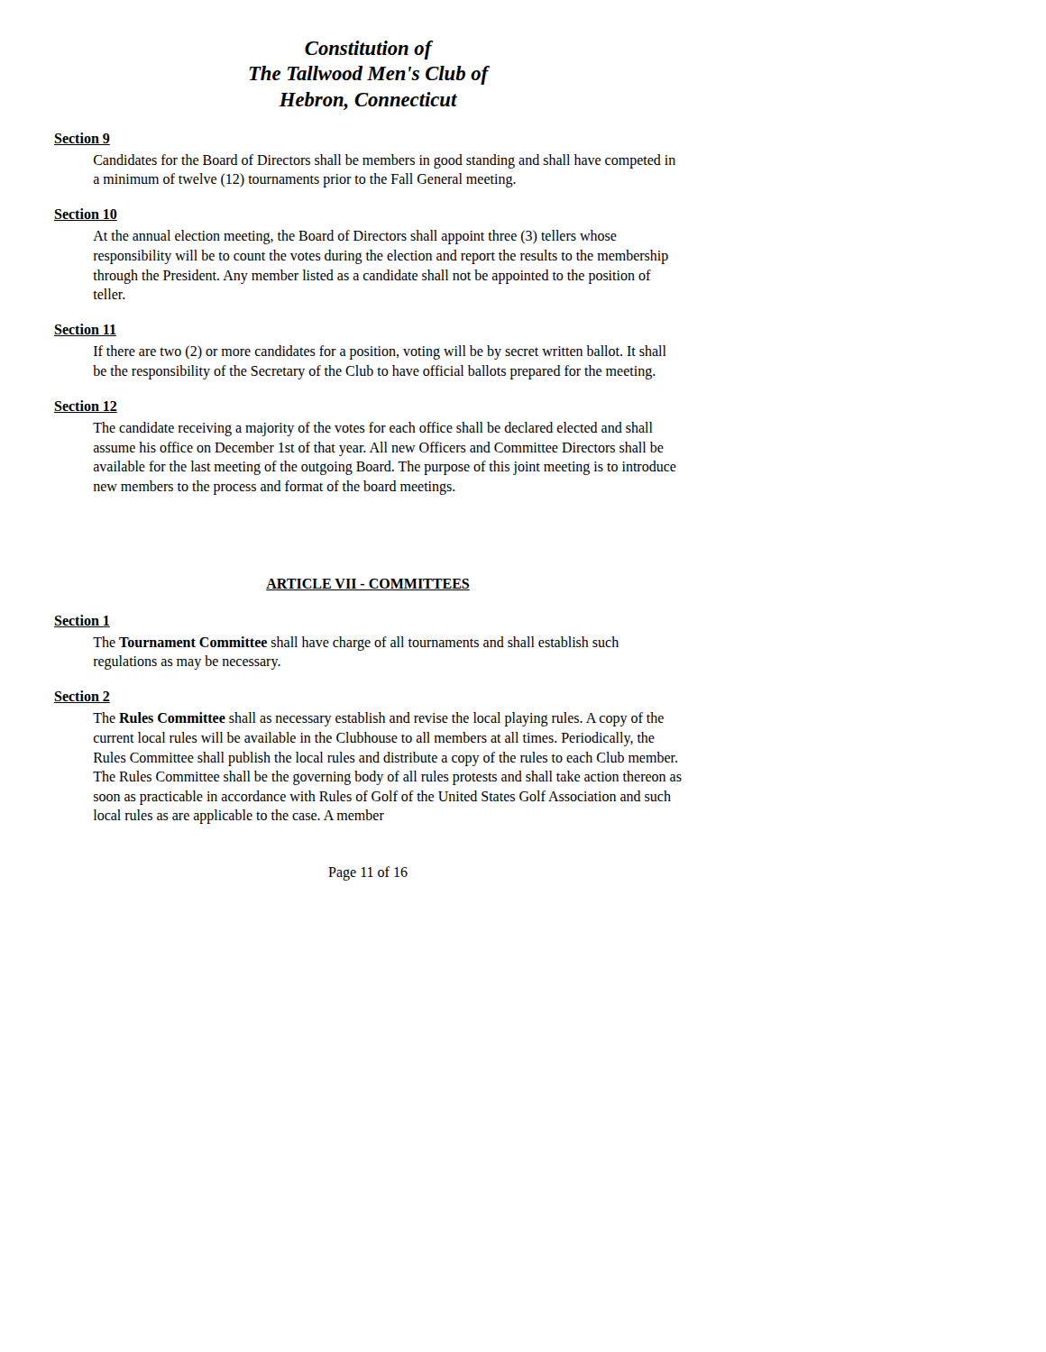Constitution of
The Tallwood Men's Club of
Hebron, Connecticut
Section 9
Candidates for the Board of Directors shall be members in good standing and shall have competed in a minimum of twelve (12) tournaments prior to the Fall General meeting.
Section 10
At the annual election meeting, the Board of Directors shall appoint three (3) tellers whose responsibility will be to count the votes during the election and report the results to the membership through the President. Any member listed as a candidate shall not be appointed to the position of teller.
Section 11
If there are two (2) or more candidates for a position, voting will be by secret written ballot. It shall be the responsibility of the Secretary of the Club to have official ballots prepared for the meeting.
Section 12
The candidate receiving a majority of the votes for each office shall be declared elected and shall assume his office on December 1st of that year. All new Officers and Committee Directors shall be available for the last meeting of the outgoing Board. The purpose of this joint meeting is to introduce new members to the process and format of the board meetings.
ARTICLE VII - COMMITTEES
Section 1
The Tournament Committee shall have charge of all tournaments and shall establish such regulations as may be necessary.
Section 2
The Rules Committee shall as necessary establish and revise the local playing rules. A copy of the current local rules will be available in the Clubhouse to all members at all times. Periodically, the Rules Committee shall publish the local rules and distribute a copy of the rules to each Club member. The Rules Committee shall be the governing body of all rules protests and shall take action thereon as soon as practicable in accordance with Rules of Golf of the United States Golf Association and such local rules as are applicable to the case. A member
Page 11 of 16